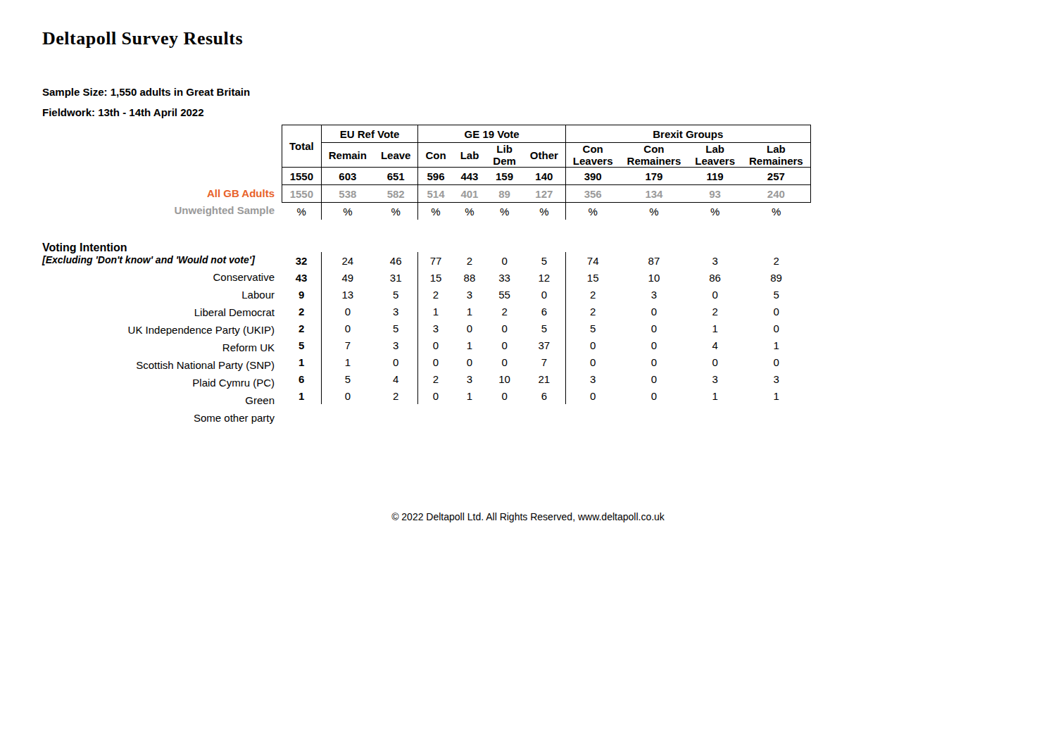Deltapoll Survey Results
Sample Size: 1,550 adults in Great Britain
Fieldwork: 13th - 14th April 2022
All GB Adults
Unweighted Sample
Voting Intention
[Excluding 'Don't know' and 'Would not vote']
Conservative
Labour
Liberal Democrat
UK Independence Party (UKIP)
Reform UK
Scottish National Party (SNP)
Plaid Cymru (PC)
Green
Some other party
| Total | EU Ref Vote | GE 19 Vote | Brexit Groups |
| --- | --- | --- | --- |
| Remain | Leave | Con | Lab | Lib Dem | Other | Con Leavers | Con Remainers | Lab Leavers | Lab Remainers |
| 1550 | 603 | 651 | 596 | 443 | 159 | 140 | 390 | 179 | 119 | 257 |
| 1550 | 538 | 582 | 514 | 401 | 89 | 127 | 356 | 134 | 93 | 240 |
| % | % | % | % | % | % | % | % | % | % | % |
| 32 | 24 | 46 | 77 | 2 | 0 | 5 | 74 | 87 | 3 | 2 |
| 43 | 49 | 31 | 15 | 88 | 33 | 12 | 15 | 10 | 86 | 89 |
| 9 | 13 | 5 | 2 | 3 | 55 | 0 | 2 | 3 | 0 | 5 |
| 2 | 0 | 3 | 1 | 1 | 2 | 6 | 2 | 0 | 2 | 0 |
| 2 | 0 | 5 | 3 | 0 | 0 | 5 | 5 | 0 | 1 | 0 |
| 5 | 7 | 3 | 0 | 1 | 0 | 37 | 0 | 0 | 4 | 1 |
| 1 | 1 | 0 | 0 | 0 | 0 | 7 | 0 | 0 | 0 | 0 |
| 6 | 5 | 4 | 2 | 3 | 10 | 21 | 3 | 0 | 3 | 3 |
| 1 | 0 | 2 | 0 | 1 | 0 | 6 | 0 | 0 | 1 | 1 |
© 2022 Deltapoll Ltd. All Rights Reserved, www.deltapoll.co.uk